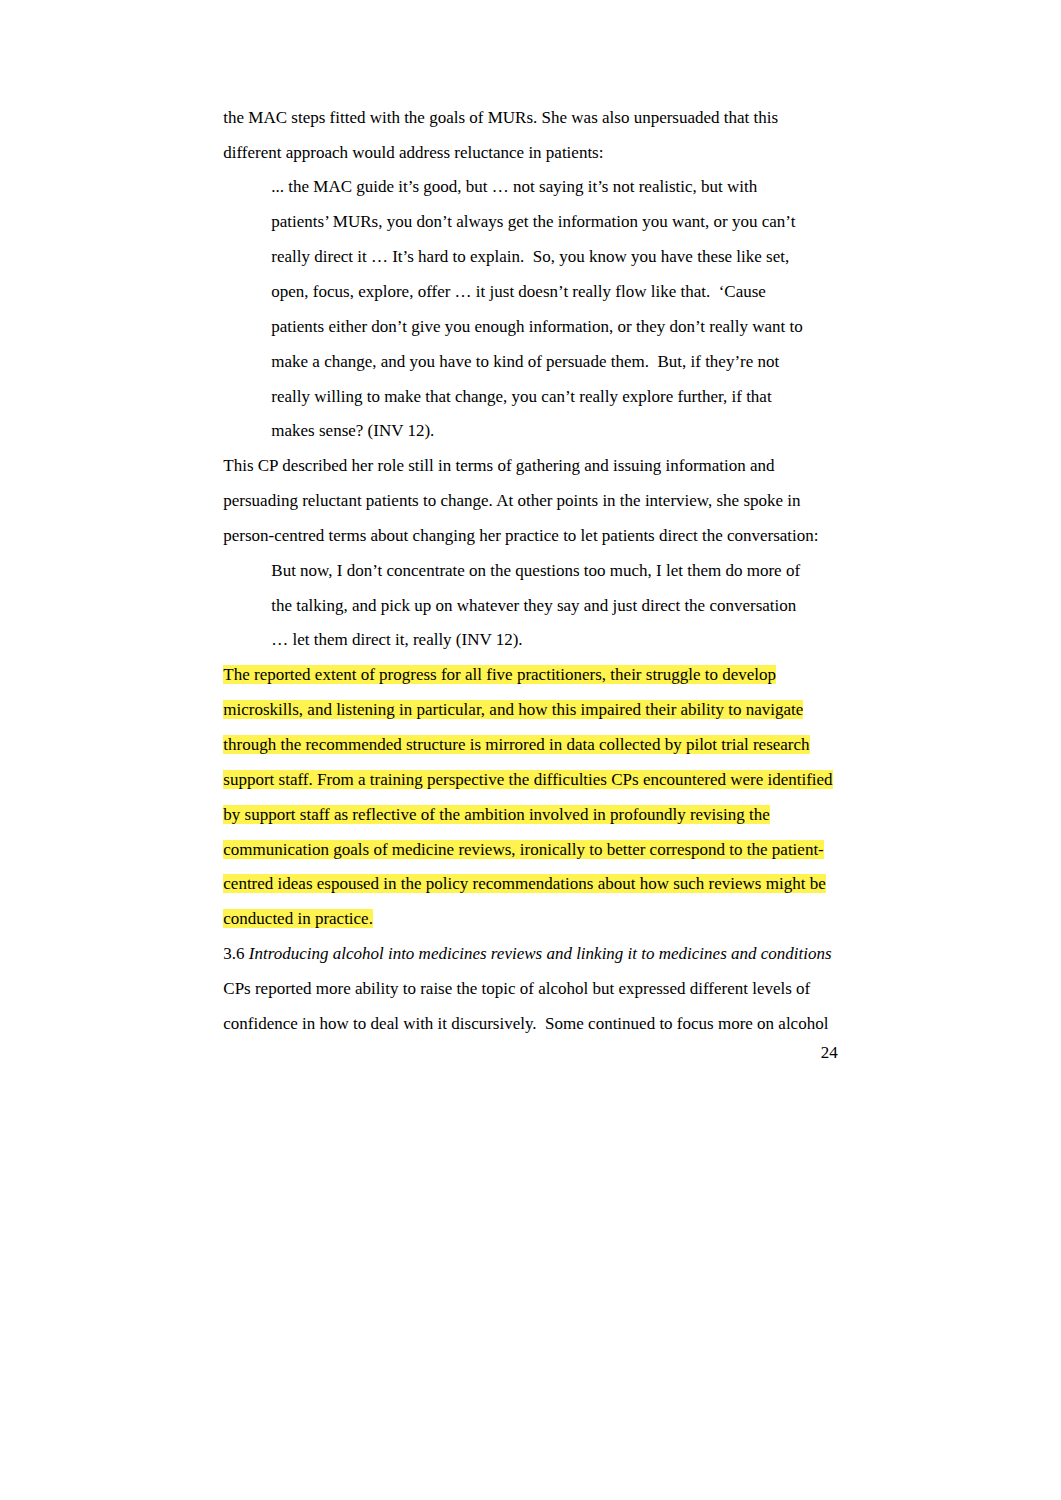the MAC steps fitted with the goals of MURs. She was also unpersuaded that this different approach would address reluctance in patients:
... the MAC guide it’s good, but … not saying it’s not realistic, but with patients’ MURs, you don’t always get the information you want, or you can’t really direct it … It’s hard to explain. So, you know you have these like set, open, focus, explore, offer … it just doesn’t really flow like that. ‘Cause patients either don’t give you enough information, or they don’t really want to make a change, and you have to kind of persuade them. But, if they’re not really willing to make that change, you can’t really explore further, if that makes sense? (INV 12).
This CP described her role still in terms of gathering and issuing information and persuading reluctant patients to change. At other points in the interview, she spoke in person-centred terms about changing her practice to let patients direct the conversation:
But now, I don’t concentrate on the questions too much, I let them do more of the talking, and pick up on whatever they say and just direct the conversation … let them direct it, really (INV 12).
The reported extent of progress for all five practitioners, their struggle to develop microskills, and listening in particular, and how this impaired their ability to navigate through the recommended structure is mirrored in data collected by pilot trial research support staff. From a training perspective the difficulties CPs encountered were identified by support staff as reflective of the ambition involved in profoundly revising the communication goals of medicine reviews, ironically to better correspond to the patient-centred ideas espoused in the policy recommendations about how such reviews might be conducted in practice.
3.6 Introducing alcohol into medicines reviews and linking it to medicines and conditions
CPs reported more ability to raise the topic of alcohol but expressed different levels of confidence in how to deal with it discursively. Some continued to focus more on alcohol
24